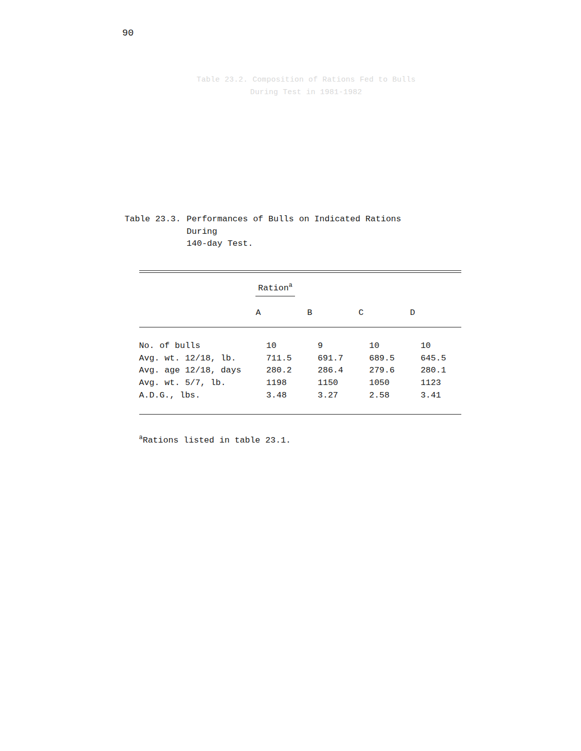90
Table 23.2. Composition of Rations Fed to Bulls During Test in 1981-1982
Table 23.3. Performances of Bulls on Indicated Rations During 140-day Test.
| | Ration a |
| | A | B | C | D |
| No. of bulls | 10 | 9 | 10 | 10 |
| Avg. wt. 12/18, lb. | 711.5 | 691.7 | 689.5 | 645.5 |
| Avg. age 12/18, days | 280.2 | 286.4 | 279.6 | 280.1 |
| Avg. wt. 5/7, lb. | 1198 | 1150 | 1050 | 1123 |
| A.D.G., lbs. | 3.48 | 3.27 | 2.58 | 3.41 |
aRations listed in table 23.1.